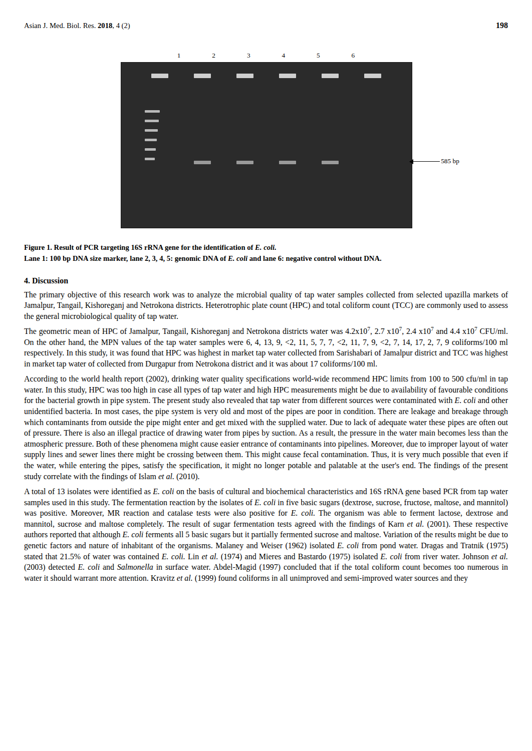Asian J. Med. Biol. Res. 2018, 4 (2)
198
123456
585 bp
Figure 1. Result of PCR targeting 16S rRNA gene for the identification of E. coli.
Lane 1: 100 bp DNA size marker, lane 2, 3, 4, 5: genomic DNA of E. coli and lane 6: negative control without DNA.
4. Discussion
The primary objective of this research work was to analyze the microbial quality of tap water samples collected from selected upazilla markets of Jamalpur, Tangail, Kishoreganj and Netrokona districts. Heterotrophic plate count (HPC) and total coliform count (TCC) are commonly used to assess the general microbiological quality of tap water.
The geometric mean of HPC of Jamalpur, Tangail, Kishoreganj and Netrokona districts water was 4.2x107, 2.7 x107, 2.4 x107 and 4.4 x107 CFU/ml. On the other hand, the MPN values of the tap water samples were 6, 4, 13, 9, <2, 11, 5, 7, 7, <2, 11, 7, 9, <2, 7, 14, 17, 2, 7, 9 coliforms/100 ml respectively. In this study, it was found that HPC was highest in market tap water collected from Sarishabari of Jamalpur district and TCC was highest in market tap water of collected from Durgapur from Netrokona district and it was about 17 coliforms/100 ml.
According to the world health report (2002), drinking water quality specifications world-wide recommend HPC limits from 100 to 500 cfu/ml in tap water. In this study, HPC was too high in case all types of tap water and high HPC measurements might be due to availability of favourable conditions for the bacterial growth in pipe system. The present study also revealed that tap water from different sources were contaminated with E. coli and other unidentified bacteria. In most cases, the pipe system is very old and most of the pipes are poor in condition. There are leakage and breakage through which contaminants from outside the pipe might enter and get mixed with the supplied water. Due to lack of adequate water these pipes are often out of pressure. There is also an illegal practice of drawing water from pipes by suction. As a result, the pressure in the water main becomes less than the atmospheric pressure. Both of these phenomena might cause easier entrance of contaminants into pipelines. Moreover, due to improper layout of water supply lines and sewer lines there might be crossing between them. This might cause fecal contamination. Thus, it is very much possible that even if the water, while entering the pipes, satisfy the specification, it might no longer potable and palatable at the user's end. The findings of the present study correlate with the findings of Islam et al. (2010).
A total of 13 isolates were identified as E. coli on the basis of cultural and biochemical characteristics and 16S rRNA gene based PCR from tap water samples used in this study. The fermentation reaction by the isolates of E. coli in five basic sugars (dextrose, sucrose, fructose, maltose, and mannitol) was positive. Moreover, MR reaction and catalase tests were also positive for E. coli. The organism was able to ferment lactose, dextrose and mannitol, sucrose and maltose completely. The result of sugar fermentation tests agreed with the findings of Karn et al. (2001). These respective authors reported that although E. coli ferments all 5 basic sugars but it partially fermented sucrose and maltose. Variation of the results might be due to genetic factors and nature of inhabitant of the organisms. Malaney and Weiser (1962) isolated E. coli from pond water. Dragas and Tratnik (1975) stated that 21.5% of water was contained E. coli. Lin et al. (1974) and Mieres and Bastardo (1975) isolated E. coli from river water. Johnson et al. (2003) detected E. coli and Salmonella in surface water. Abdel-Magid (1997) concluded that if the total coliform count becomes too numerous in water it should warrant more attention. Kravitz et al. (1999) found coliforms in all unimproved and semi-improved water sources and they